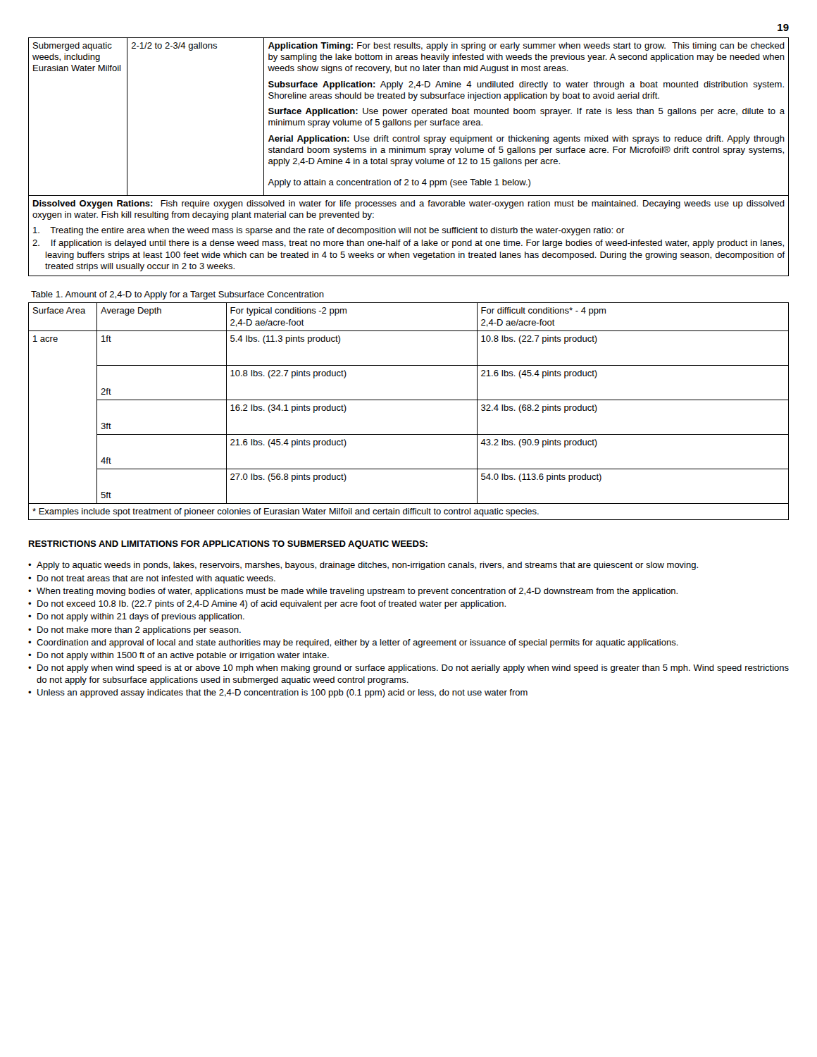19
| Submerged aquatic weeds, including Eurasian Water Milfoil | 2-1/2 to 2-3/4 gallons | Application Timing: For best results, apply in spring or early summer when weeds start to grow. This timing can be checked by sampling the lake bottom in areas heavily infested with weeds the previous year. A second application may be needed when weeds show signs of recovery, but no later than mid August in most areas. Subsurface Application: Apply 2,4-D Amine 4 undiluted directly to water through a boat mounted distribution system. Shoreline areas should be treated by subsurface injection application by boat to avoid aerial drift. Surface Application: Use power operated boat mounted boom sprayer. If rate is less than 5 gallons per acre, dilute to a minimum spray volume of 5 gallons per surface area. Aerial Application: Use drift control spray equipment or thickening agents mixed with sprays to reduce drift. Apply through standard boom systems in a minimum spray volume of 5 gallons per surface acre. For Microfoil® drift control spray systems, apply 2,4-D Amine 4 in a total spray volume of 12 to 15 gallons per acre. Apply to attain a concentration of 2 to 4 ppm (see Table 1 below.) |
| Dissolved Oxygen Rations: Fish require oxygen dissolved in water for life processes and a favorable water-oxygen ration must be maintained. Decaying weeds use up dissolved oxygen in water. Fish kill resulting from decaying plant material can be prevented by: 1. Treating the entire area when the weed mass is sparse and the rate of decomposition will not be sufficient to disturb the water-oxygen ratio: or 2. If application is delayed until there is a dense weed mass, treat no more than one-half of a lake or pond at one time. For large bodies of weed-infested water, apply product in lanes, leaving buffers strips at least 100 feet wide which can be treated in 4 to 5 weeks or when vegetation in treated lanes has decomposed. During the growing season, decomposition of treated strips will usually occur in 2 to 3 weeks. |
Table 1. Amount of 2,4-D to Apply for a Target Subsurface Concentration
| Surface Area | Average Depth | For typical conditions -2 ppm 2,4-D ae/acre-foot | For difficult conditions* - 4 ppm 2,4-D ae/acre-foot |
| --- | --- | --- | --- |
| 1 acre | 1ft | 5.4 Ibs. (11.3 pints product) | 10.8 Ibs. (22.7 pints product) |
| 2ft | 10.8 Ibs. (22.7 pints product) | 21.6 Ibs. (45.4 pints product) |
| 3ft | 16.2 Ibs. (34.1 pints product) | 32.4 Ibs. (68.2 pints product) |
| 4ft | 21.6 Ibs. (45.4 pints product) | 43.2 Ibs. (90.9 pints product) |
| 5ft | 27.0 Ibs. (56.8 pints product) | 54.0 Ibs. (113.6 pints product) |
| * Examples include spot treatment of pioneer colonies of Eurasian Water Milfoil and certain difficult to control aquatic species. |
RESTRICTIONS AND LIMITATIONS FOR APPLICATIONS TO SUBMERSED AQUATIC WEEDS:
Apply to aquatic weeds in ponds, lakes, reservoirs, marshes, bayous, drainage ditches, non-irrigation canals, rivers, and streams that are quiescent or slow moving.
Do not treat areas that are not infested with aquatic weeds.
When treating moving bodies of water, applications must be made while traveling upstream to prevent concentration of 2,4-D downstream from the application.
Do not exceed 10.8 Ib. (22.7 pints of 2,4-D Amine 4) of acid equivalent per acre foot of treated water per application.
Do not apply within 21 days of previous application.
Do not make more than 2 applications per season.
Coordination and approval of local and state authorities may be required, either by a letter of agreement or issuance of special permits for aquatic applications.
Do not apply within 1500 ft of an active potable or irrigation water intake.
Do not apply when wind speed is at or above 10 mph when making ground or surface applications. Do not aerially apply when wind speed is greater than 5 mph. Wind speed restrictions do not apply for subsurface applications used in submerged aquatic weed control programs.
Unless an approved assay indicates that the 2,4-D concentration is 100 ppb (0.1 ppm) acid or less, do not use water from